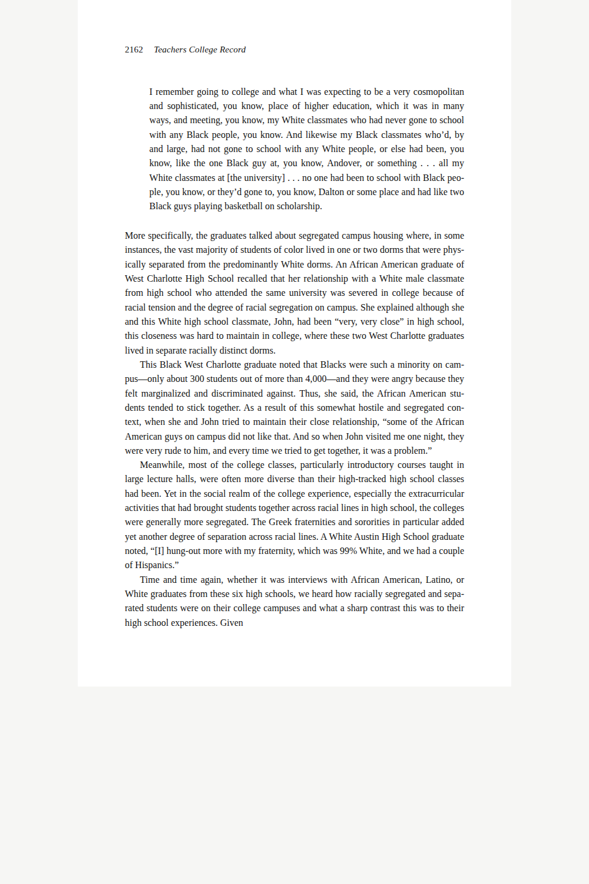2162 Teachers College Record
I remember going to college and what I was expecting to be a very cosmopolitan and sophisticated, you know, place of higher education, which it was in many ways, and meeting, you know, my White classmates who had never gone to school with any Black people, you know. And likewise my Black classmates who’d, by and large, had not gone to school with any White people, or else had been, you know, like the one Black guy at, you know, Andover, or something . . . all my White classmates at [the university] . . . no one had been to school with Black people, you know, or they’d gone to, you know, Dalton or some place and had like two Black guys playing basketball on scholarship.
More specifically, the graduates talked about segregated campus housing where, in some instances, the vast majority of students of color lived in one or two dorms that were physically separated from the predominantly White dorms. An African American graduate of West Charlotte High School recalled that her relationship with a White male classmate from high school who attended the same university was severed in college because of racial tension and the degree of racial segregation on campus. She explained although she and this White high school classmate, John, had been “very, very close” in high school, this closeness was hard to maintain in college, where these two West Charlotte graduates lived in separate racially distinct dorms.
This Black West Charlotte graduate noted that Blacks were such a minority on campus—only about 300 students out of more than 4,000—and they were angry because they felt marginalized and discriminated against. Thus, she said, the African American students tended to stick together. As a result of this somewhat hostile and segregated context, when she and John tried to maintain their close relationship, “some of the African American guys on campus did not like that. And so when John visited me one night, they were very rude to him, and every time we tried to get together, it was a problem.”
Meanwhile, most of the college classes, particularly introductory courses taught in large lecture halls, were often more diverse than their high-tracked high school classes had been. Yet in the social realm of the college experience, especially the extracurricular activities that had brought students together across racial lines in high school, the colleges were generally more segregated. The Greek fraternities and sororities in particular added yet another degree of separation across racial lines. A White Austin High School graduate noted, “[I] hung-out more with my fraternity, which was 99% White, and we had a couple of Hispanics.”
Time and time again, whether it was interviews with African American, Latino, or White graduates from these six high schools, we heard how racially segregated and separated students were on their college campuses and what a sharp contrast this was to their high school experiences. Given